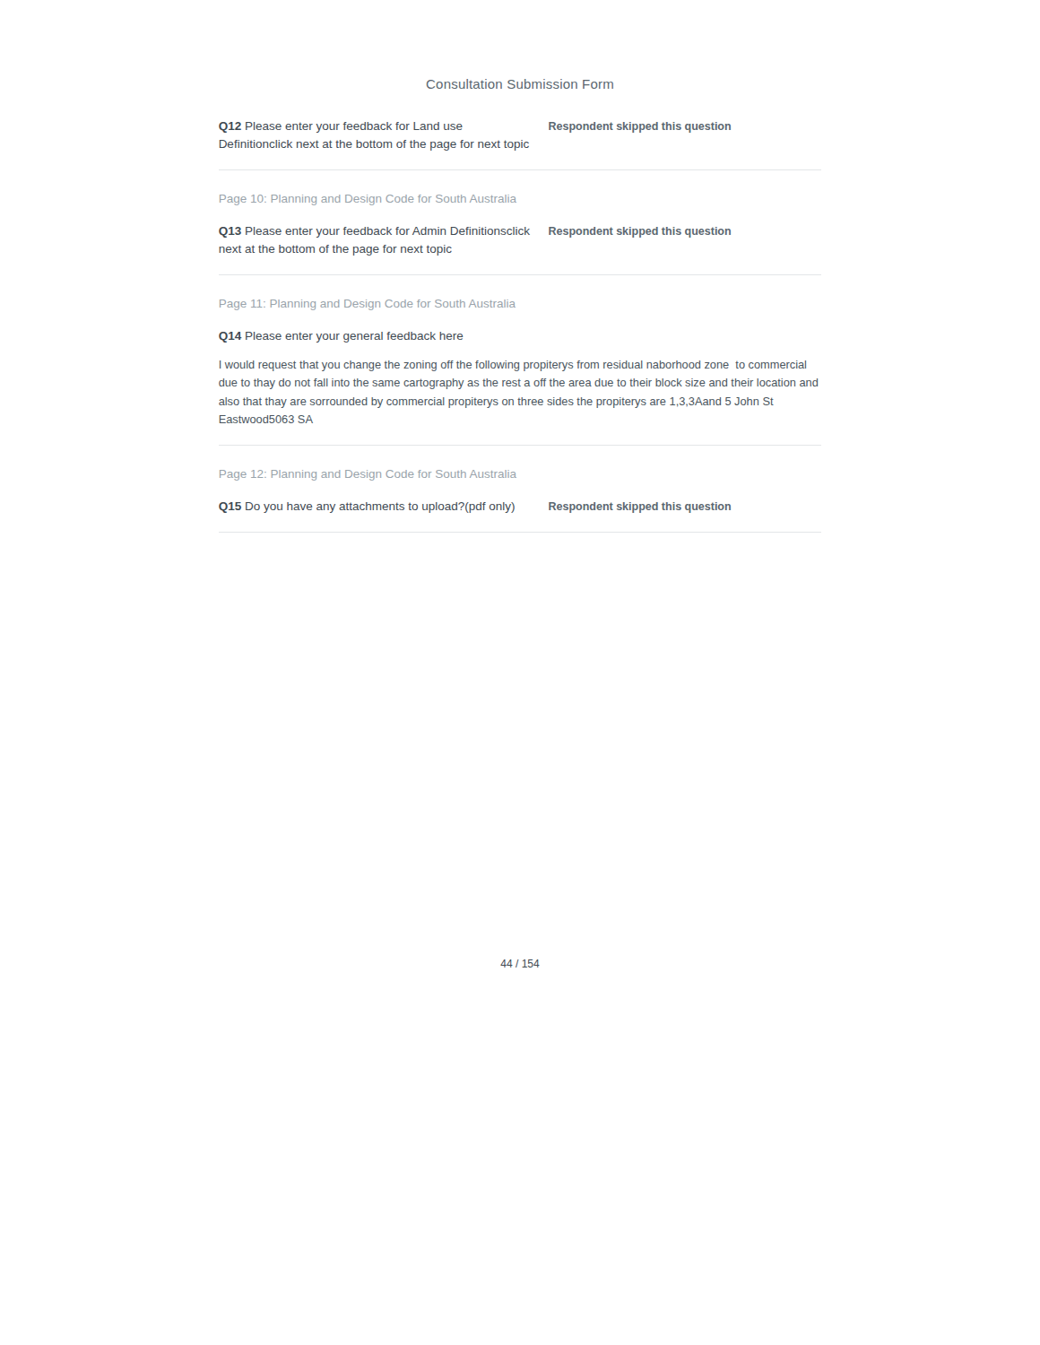Consultation Submission Form
Q12 Please enter your feedback for Land use Definitionclick next at the bottom of the page for next topic
Respondent skipped this question
Page 10: Planning and Design Code for South Australia
Q13 Please enter your feedback for Admin Definitionsclick next at the bottom of the page for next topic
Respondent skipped this question
Page 11: Planning and Design Code for South Australia
Q14 Please enter your general feedback here
I would request that you change the zoning off the following propiterys from residual naborhood zone to commercial due to thay do not fall into the same cartography as the rest a off the area due to their block size and their location and also that thay are sorrounded by commercial propiterys on three sides the propiterys are 1,3,3Aand 5 John St Eastwood5063 SA
Page 12: Planning and Design Code for South Australia
Q15 Do you have any attachments to upload?(pdf only)
Respondent skipped this question
44 / 154